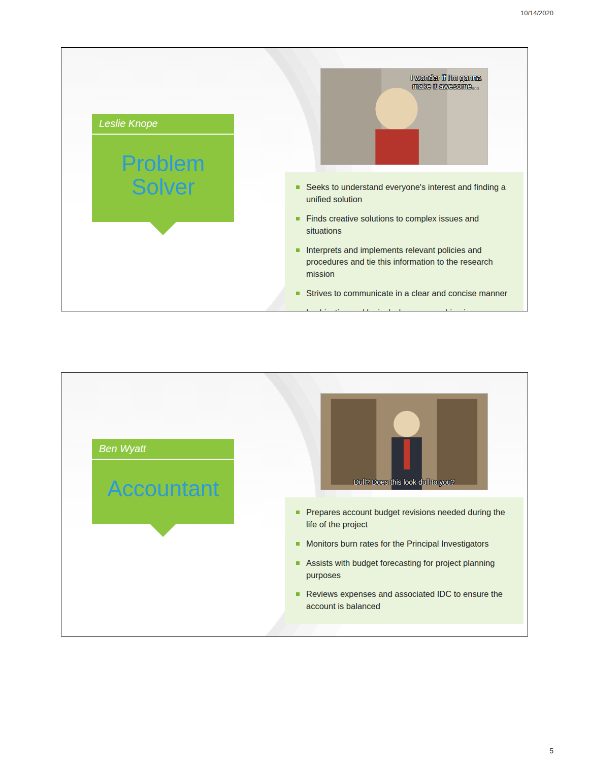10/14/2020
Leslie Knope
Problem
Solver
I wonder if I'm gonna make it awesome…
Seeks to understand everyone's interest and finding a unified solution
Finds creative solutions to complex issues and situations
Interprets and implements relevant policies and procedures and tie this information to the research mission
Strives to communicate in a clear and concise manner
Is objective and logical when approaching issues
Ben Wyatt
Accountant
Dull? Does this look dull to you?
Prepares account budget revisions needed during the life of the project
Monitors burn rates for the Principal Investigators
Assists with budget forecasting for project planning purposes
Reviews expenses and associated IDC to ensure the account is balanced
5